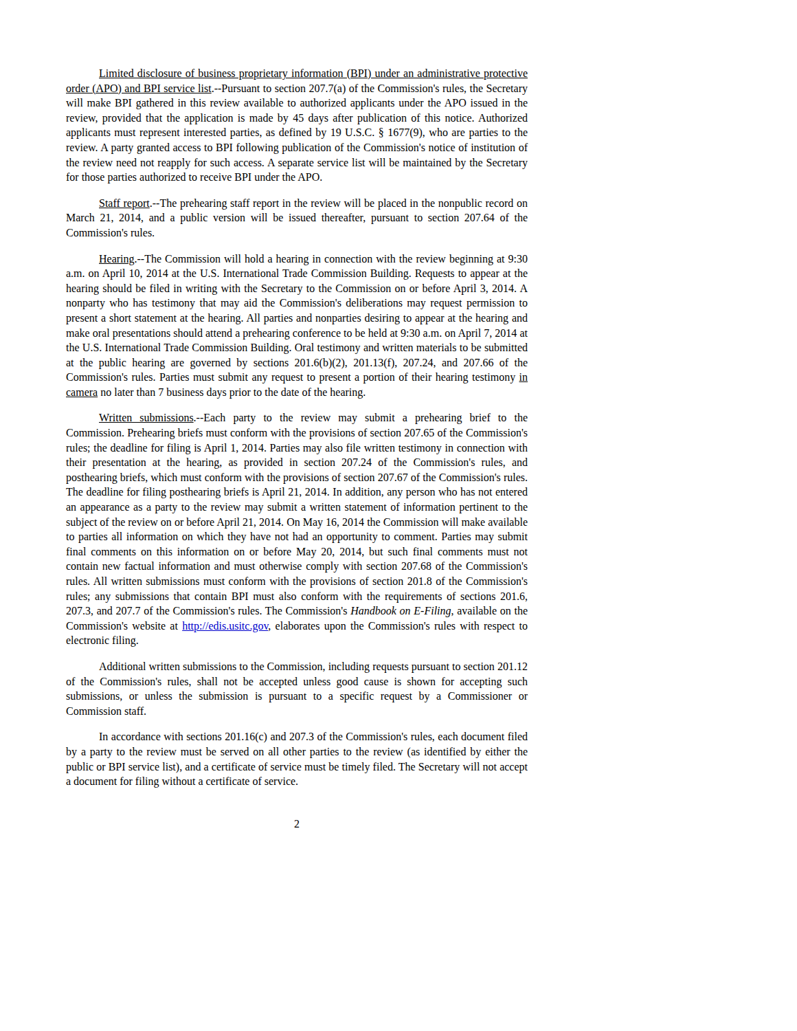Limited disclosure of business proprietary information (BPI) under an administrative protective order (APO) and BPI service list.--Pursuant to section 207.7(a) of the Commission's rules, the Secretary will make BPI gathered in this review available to authorized applicants under the APO issued in the review, provided that the application is made by 45 days after publication of this notice. Authorized applicants must represent interested parties, as defined by 19 U.S.C. § 1677(9), who are parties to the review. A party granted access to BPI following publication of the Commission's notice of institution of the review need not reapply for such access. A separate service list will be maintained by the Secretary for those parties authorized to receive BPI under the APO.
Staff report.--The prehearing staff report in the review will be placed in the nonpublic record on March 21, 2014, and a public version will be issued thereafter, pursuant to section 207.64 of the Commission's rules.
Hearing.--The Commission will hold a hearing in connection with the review beginning at 9:30 a.m. on April 10, 2014 at the U.S. International Trade Commission Building. Requests to appear at the hearing should be filed in writing with the Secretary to the Commission on or before April 3, 2014. A nonparty who has testimony that may aid the Commission's deliberations may request permission to present a short statement at the hearing. All parties and nonparties desiring to appear at the hearing and make oral presentations should attend a prehearing conference to be held at 9:30 a.m. on April 7, 2014 at the U.S. International Trade Commission Building. Oral testimony and written materials to be submitted at the public hearing are governed by sections 201.6(b)(2), 201.13(f), 207.24, and 207.66 of the Commission's rules. Parties must submit any request to present a portion of their hearing testimony in camera no later than 7 business days prior to the date of the hearing.
Written submissions.--Each party to the review may submit a prehearing brief to the Commission. Prehearing briefs must conform with the provisions of section 207.65 of the Commission's rules; the deadline for filing is April 1, 2014. Parties may also file written testimony in connection with their presentation at the hearing, as provided in section 207.24 of the Commission's rules, and posthearing briefs, which must conform with the provisions of section 207.67 of the Commission's rules. The deadline for filing posthearing briefs is April 21, 2014. In addition, any person who has not entered an appearance as a party to the review may submit a written statement of information pertinent to the subject of the review on or before April 21, 2014. On May 16, 2014 the Commission will make available to parties all information on which they have not had an opportunity to comment. Parties may submit final comments on this information on or before May 20, 2014, but such final comments must not contain new factual information and must otherwise comply with section 207.68 of the Commission's rules. All written submissions must conform with the provisions of section 201.8 of the Commission's rules; any submissions that contain BPI must also conform with the requirements of sections 201.6, 207.3, and 207.7 of the Commission's rules. The Commission's Handbook on E-Filing, available on the Commission's website at http://edis.usitc.gov, elaborates upon the Commission's rules with respect to electronic filing.
Additional written submissions to the Commission, including requests pursuant to section 201.12 of the Commission's rules, shall not be accepted unless good cause is shown for accepting such submissions, or unless the submission is pursuant to a specific request by a Commissioner or Commission staff.
In accordance with sections 201.16(c) and 207.3 of the Commission's rules, each document filed by a party to the review must be served on all other parties to the review (as identified by either the public or BPI service list), and a certificate of service must be timely filed. The Secretary will not accept a document for filing without a certificate of service.
2